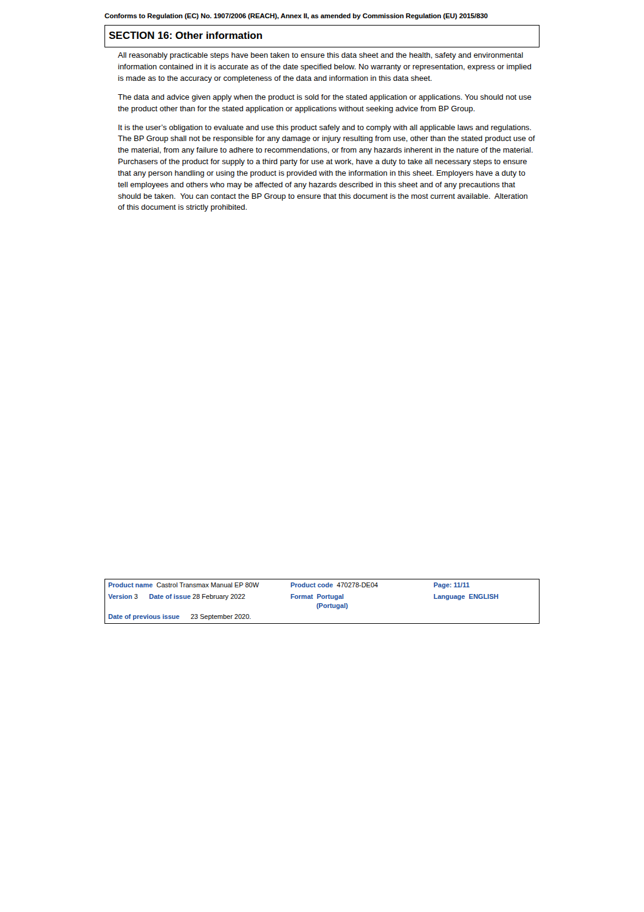Conforms to Regulation (EC) No. 1907/2006 (REACH), Annex II, as amended by Commission Regulation (EU) 2015/830
SECTION 16: Other information
All reasonably practicable steps have been taken to ensure this data sheet and the health, safety and environmental information contained in it is accurate as of the date specified below. No warranty or representation, express or implied is made as to the accuracy or completeness of the data and information in this data sheet.
The data and advice given apply when the product is sold for the stated application or applications. You should not use the product other than for the stated application or applications without seeking advice from BP Group.
It is the user’s obligation to evaluate and use this product safely and to comply with all applicable laws and regulations. The BP Group shall not be responsible for any damage or injury resulting from use, other than the stated product use of the material, from any failure to adhere to recommendations, or from any hazards inherent in the nature of the material. Purchasers of the product for supply to a third party for use at work, have a duty to take all necessary steps to ensure that any person handling or using the product is provided with the information in this sheet. Employers have a duty to tell employees and others who may be affected of any hazards described in this sheet and of any precautions that should be taken. You can contact the BP Group to ensure that this document is the most current available. Alteration of this document is strictly prohibited.
| Product name Castrol Transmax Manual EP 80W | Product code 470278-DE04 | Page: 11/11 |
| Version 3 Date of issue 28 February 2022 | Format Portugal (Portugal) | Language ENGLISH |
| Date of previous issue 23 September 2020. | | |